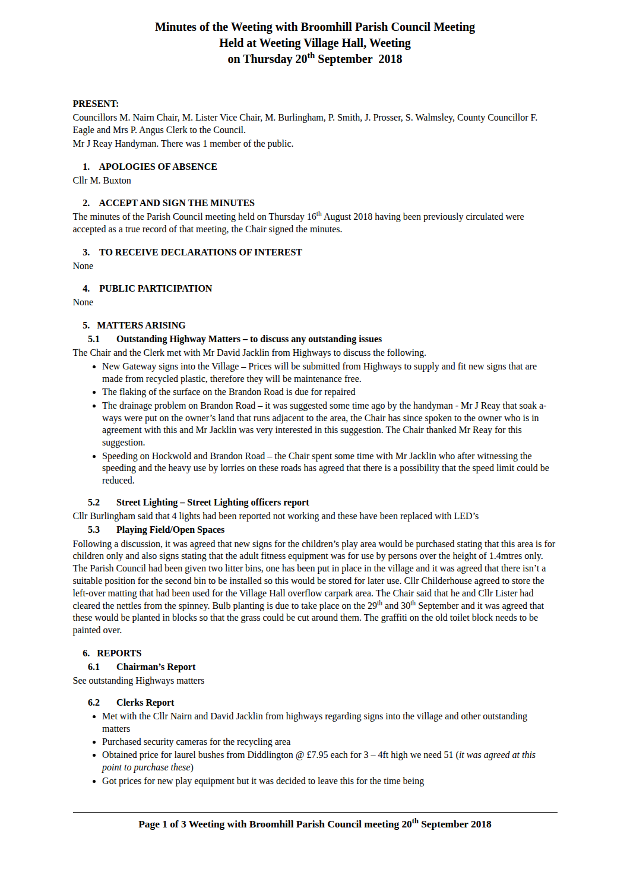Minutes of the Weeting with Broomhill Parish Council Meeting
Held at Weeting Village Hall, Weeting
on Thursday 20th September 2018
PRESENT:
Councillors M. Nairn Chair, M. Lister Vice Chair, M. Burlingham, P. Smith, J. Prosser, S. Walmsley, County Councillor F. Eagle and Mrs P. Angus Clerk to the Council.
Mr J Reay Handyman. There was 1 member of the public.
1. APOLOGIES OF ABSENCE
Cllr M. Buxton
2. ACCEPT AND SIGN THE MINUTES
The minutes of the Parish Council meeting held on Thursday 16th August 2018 having been previously circulated were accepted as a true record of that meeting, the Chair signed the minutes.
3. TO RECEIVE DECLARATIONS OF INTEREST
None
4. PUBLIC PARTICIPATION
None
5. MATTERS ARISING
5.1 Outstanding Highway Matters – to discuss any outstanding issues
The Chair and the Clerk met with Mr David Jacklin from Highways to discuss the following.
New Gateway signs into the Village – Prices will be submitted from Highways to supply and fit new signs that are made from recycled plastic, therefore they will be maintenance free.
The flaking of the surface on the Brandon Road is due for repaired
The drainage problem on Brandon Road – it was suggested some time ago by the handyman - Mr J Reay that soak a-ways were put on the owner’s land that runs adjacent to the area, the Chair has since spoken to the owner who is in agreement with this and Mr Jacklin was very interested in this suggestion. The Chair thanked Mr Reay for this suggestion.
Speeding on Hockwold and Brandon Road – the Chair spent some time with Mr Jacklin who after witnessing the speeding and the heavy use by lorries on these roads has agreed that there is a possibility that the speed limit could be reduced.
5.2 Street Lighting – Street Lighting officers report
Cllr Burlingham said that 4 lights had been reported not working and these have been replaced with LED’s
5.3 Playing Field/Open Spaces
Following a discussion, it was agreed that new signs for the children’s play area would be purchased stating that this area is for children only and also signs stating that the adult fitness equipment was for use by persons over the height of 1.4mtres only. The Parish Council had been given two litter bins, one has been put in place in the village and it was agreed that there isn’t a suitable position for the second bin to be installed so this would be stored for later use. Cllr Childerhouse agreed to store the left-over matting that had been used for the Village Hall overflow carpark area. The Chair said that he and Cllr Lister had cleared the nettles from the spinney. Bulb planting is due to take place on the 29th and 30th September and it was agreed that these would be planted in blocks so that the grass could be cut around them. The graffiti on the old toilet block needs to be painted over.
6. REPORTS
6.1 Chairman’s Report
See outstanding Highways matters
6.2 Clerks Report
Met with the Cllr Nairn and David Jacklin from highways regarding signs into the village and other outstanding matters
Purchased security cameras for the recycling area
Obtained price for laurel bushes from Diddlington @ £7.95 each for 3 – 4ft high we need 51 (it was agreed at this point to purchase these)
Got prices for new play equipment but it was decided to leave this for the time being
Page 1 of 3 Weeting with Broomhill Parish Council meeting 20th September 2018